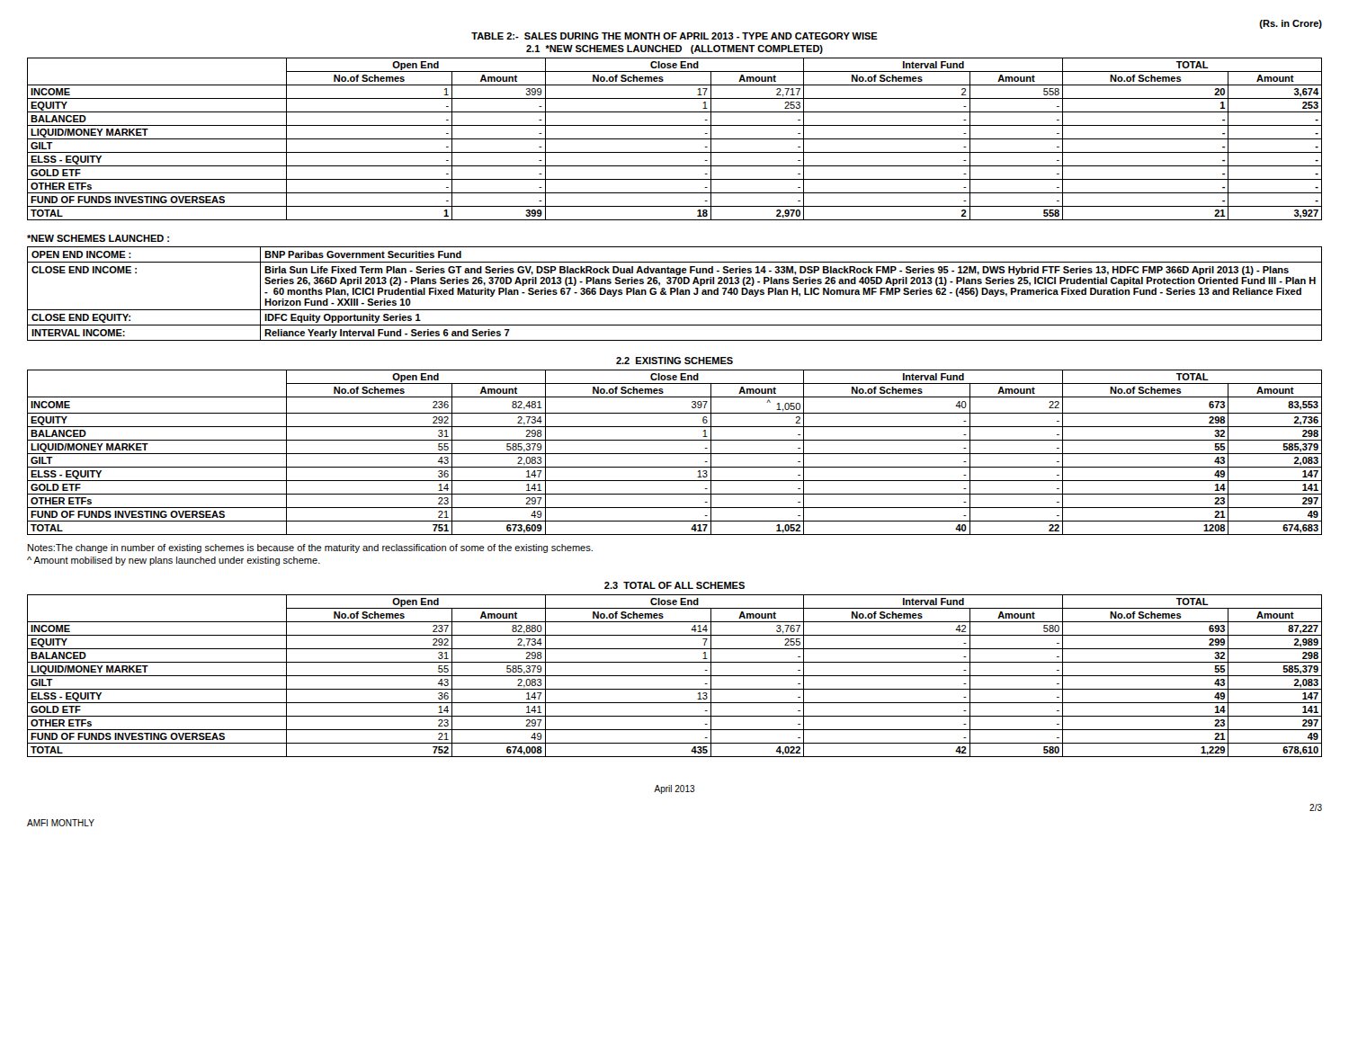(Rs. in Crore)
TABLE 2:- SALES DURING THE MONTH OF APRIL 2013 - TYPE AND CATEGORY WISE
2.1 *NEW SCHEMES LAUNCHED (ALLOTMENT COMPLETED)
| | Open End | Close End | Interval Fund | TOTAL |
| --- | --- | --- | --- | --- |
| No.of Schemes | Amount | No.of Schemes | Amount | No.of Schemes | Amount | No.of Schemes | Amount |
| INCOME | 1 | 399 | 17 | 2,717 | 2 | 558 | 20 | 3,674 |
| EQUITY | - | - | 1 | 253 | - | - | 1 | 253 |
| BALANCED | - | - | - | - | - | - | - | - |
| LIQUID/MONEY MARKET | - | - | - | - | - | - | - | - |
| GILT | - | - | - | - | - | - | - | - |
| ELSS - EQUITY | - | - | - | - | - | - | - | - |
| GOLD ETF | - | - | - | - | - | - | - | - |
| OTHER ETFs | - | - | - | - | - | - | - | - |
| FUND OF FUNDS INVESTING OVERSEAS | - | - | - | - | - | - | - | - |
| TOTAL | 1 | 399 | 18 | 2,970 | 2 | 558 | 21 | 3,927 |
*NEW SCHEMES LAUNCHED :
| OPEN END INCOME : | BNP Paribas Government Securities Fund |
| CLOSE END INCOME : | Birla Sun Life Fixed Term Plan - Series GT and Series GV, DSP BlackRock Dual Advantage Fund - Series 14 - 33M, DSP BlackRock FMP - Series 95 - 12M, DWS Hybrid FTF Series 13, HDFC FMP 366D April 2013 (1) - Plans Series 26, 366D April 2013 (2) - Plans Series 26, 370D April 2013 (1) - Plans Series 26, 370D April 2013 (2) - Plans Series 26 and 405D April 2013 (1) - Plans Series 25, ICICI Prudential Capital Protection Oriented Fund III - Plan H - 60 months Plan, ICICI Prudential Fixed Maturity Plan - Series 67 - 366 Days Plan G & Plan J and 740 Days Plan H, LIC Nomura MF FMP Series 62 - (456) Days, Pramerica Fixed Duration Fund - Series 13 and Reliance Fixed Horizon Fund - XXIII - Series 10 |
| CLOSE END EQUITY: | IDFC Equity Opportunity Series 1 |
| INTERVAL INCOME: | Reliance Yearly Interval Fund - Series 6 and Series 7 |
2.2 EXISTING SCHEMES
| | Open End | Close End | Interval Fund | TOTAL |
| --- | --- | --- | --- | --- |
| No.of Schemes | Amount | No.of Schemes | Amount | No.of Schemes | Amount | No.of Schemes | Amount |
| INCOME | 236 | 82,481 | 397 | ^ 1,050 | 40 | 22 | 673 | 83,553 |
| EQUITY | 292 | 2,734 | 6 | 2 | - | - | 298 | 2,736 |
| BALANCED | 31 | 298 | 1 | - | - | - | 32 | 298 |
| LIQUID/MONEY MARKET | 55 | 585,379 | - | - | - | - | 55 | 585,379 |
| GILT | 43 | 2,083 | - | - | - | - | 43 | 2,083 |
| ELSS - EQUITY | 36 | 147 | 13 | - | - | - | 49 | 147 |
| GOLD ETF | 14 | 141 | - | - | - | - | 14 | 141 |
| OTHER ETFs | 23 | 297 | - | - | - | - | 23 | 297 |
| FUND OF FUNDS INVESTING OVERSEAS | 21 | 49 | - | - | - | - | 21 | 49 |
| TOTAL | 751 | 673,609 | 417 | 1,052 | 40 | 22 | 1208 | 674,683 |
Notes:The change in number of existing schemes is because of the maturity and reclassification of some of the existing schemes.
^ Amount mobilised by new plans launched under existing scheme.
2.3 TOTAL OF ALL SCHEMES
| | Open End | Close End | Interval Fund | TOTAL |
| --- | --- | --- | --- | --- |
| No.of Schemes | Amount | No.of Schemes | Amount | No.of Schemes | Amount | No.of Schemes | Amount |
| INCOME | 237 | 82,880 | 414 | 3,767 | 42 | 580 | 693 | 87,227 |
| EQUITY | 292 | 2,734 | 7 | 255 | - | - | 299 | 2,989 |
| BALANCED | 31 | 298 | 1 | - | - | - | 32 | 298 |
| LIQUID/MONEY MARKET | 55 | 585,379 | - | - | - | - | 55 | 585,379 |
| GILT | 43 | 2,083 | - | - | - | - | 43 | 2,083 |
| ELSS - EQUITY | 36 | 147 | 13 | - | - | - | 49 | 147 |
| GOLD ETF | 14 | 141 | - | - | - | - | 14 | 141 |
| OTHER ETFs | 23 | 297 | - | - | - | - | 23 | 297 |
| FUND OF FUNDS INVESTING OVERSEAS | 21 | 49 | - | - | - | - | 21 | 49 |
| TOTAL | 752 | 674,008 | 435 | 4,022 | 42 | 580 | 1,229 | 678,610 |
April 2013
2/3
AMFI MONTHLY